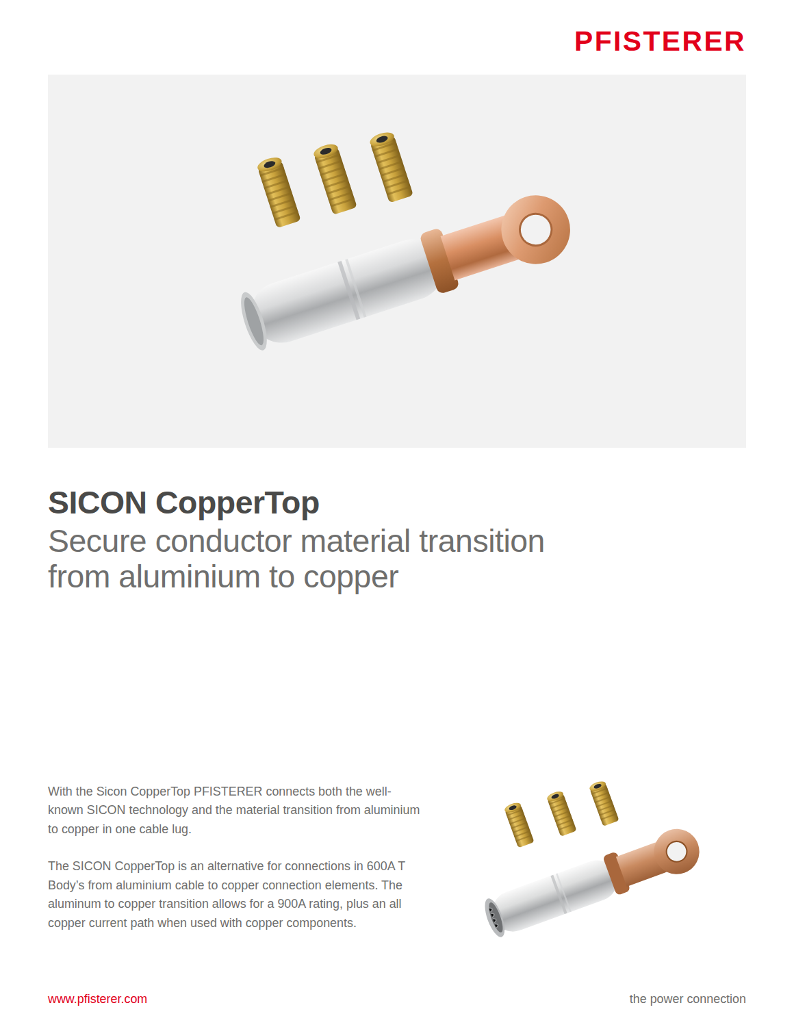PFISTERER
SICON CopperTop
Secure conductor material transition
from aluminium to copper
With the Sicon CopperTop PFISTERER connects both the well-known SICON technology and the material transition from aluminium to copper in one cable lug.
The SICON CopperTop is an alternative for connections in 600A T Body’s from aluminium cable to copper connection elements. The aluminum to copper transition allows for a 900A rating, plus an all copper current path when used with copper components.
www.pfisterer.com the power connection